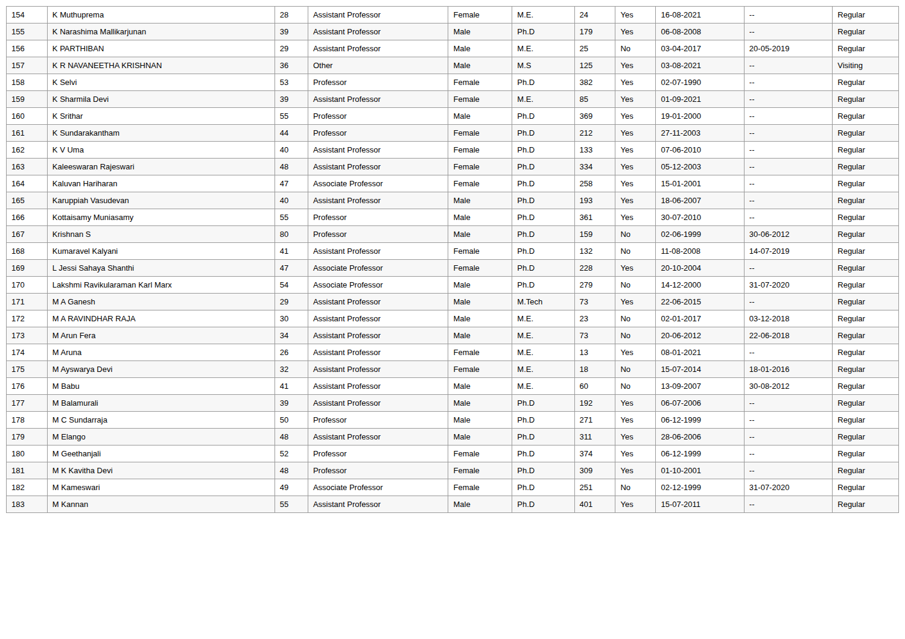| 154 | K Muthuprema | 28 | Assistant Professor | Female | M.E. | 24 | Yes | 16-08-2021 | -- | Regular |
| 155 | K Narashima Mallikarjunan | 39 | Assistant Professor | Male | Ph.D | 179 | Yes | 06-08-2008 | -- | Regular |
| 156 | K PARTHIBAN | 29 | Assistant Professor | Male | M.E. | 25 | No | 03-04-2017 | 20-05-2019 | Regular |
| 157 | K R NAVANEETHA KRISHNAN | 36 | Other | Male | M.S | 125 | Yes | 03-08-2021 | -- | Visiting |
| 158 | K Selvi | 53 | Professor | Female | Ph.D | 382 | Yes | 02-07-1990 | -- | Regular |
| 159 | K Sharmila Devi | 39 | Assistant Professor | Female | M.E. | 85 | Yes | 01-09-2021 | -- | Regular |
| 160 | K Srithar | 55 | Professor | Male | Ph.D | 369 | Yes | 19-01-2000 | -- | Regular |
| 161 | K Sundarakantham | 44 | Professor | Female | Ph.D | 212 | Yes | 27-11-2003 | -- | Regular |
| 162 | K V Uma | 40 | Assistant Professor | Female | Ph.D | 133 | Yes | 07-06-2010 | -- | Regular |
| 163 | Kaleeswaran Rajeswari | 48 | Assistant Professor | Female | Ph.D | 334 | Yes | 05-12-2003 | -- | Regular |
| 164 | Kaluvan Hariharan | 47 | Associate Professor | Female | Ph.D | 258 | Yes | 15-01-2001 | -- | Regular |
| 165 | Karuppiah Vasudevan | 40 | Assistant Professor | Male | Ph.D | 193 | Yes | 18-06-2007 | -- | Regular |
| 166 | Kottaisamy Muniasamy | 55 | Professor | Male | Ph.D | 361 | Yes | 30-07-2010 | -- | Regular |
| 167 | Krishnan S | 80 | Professor | Male | Ph.D | 159 | No | 02-06-1999 | 30-06-2012 | Regular |
| 168 | Kumaravel Kalyani | 41 | Assistant Professor | Female | Ph.D | 132 | No | 11-08-2008 | 14-07-2019 | Regular |
| 169 | L Jessi Sahaya Shanthi | 47 | Associate Professor | Female | Ph.D | 228 | Yes | 20-10-2004 | -- | Regular |
| 170 | Lakshmi Ravikularaman Karl Marx | 54 | Associate Professor | Male | Ph.D | 279 | No | 14-12-2000 | 31-07-2020 | Regular |
| 171 | M A Ganesh | 29 | Assistant Professor | Male | M.Tech | 73 | Yes | 22-06-2015 | -- | Regular |
| 172 | M A RAVINDHAR RAJA | 30 | Assistant Professor | Male | M.E. | 23 | No | 02-01-2017 | 03-12-2018 | Regular |
| 173 | M Arun Fera | 34 | Assistant Professor | Male | M.E. | 73 | No | 20-06-2012 | 22-06-2018 | Regular |
| 174 | M Aruna | 26 | Assistant Professor | Female | M.E. | 13 | Yes | 08-01-2021 | -- | Regular |
| 175 | M Ayswarya Devi | 32 | Assistant Professor | Female | M.E. | 18 | No | 15-07-2014 | 18-01-2016 | Regular |
| 176 | M Babu | 41 | Assistant Professor | Male | M.E. | 60 | No | 13-09-2007 | 30-08-2012 | Regular |
| 177 | M Balamurali | 39 | Assistant Professor | Male | Ph.D | 192 | Yes | 06-07-2006 | -- | Regular |
| 178 | M C Sundarraja | 50 | Professor | Male | Ph.D | 271 | Yes | 06-12-1999 | -- | Regular |
| 179 | M Elango | 48 | Assistant Professor | Male | Ph.D | 311 | Yes | 28-06-2006 | -- | Regular |
| 180 | M Geethanjali | 52 | Professor | Female | Ph.D | 374 | Yes | 06-12-1999 | -- | Regular |
| 181 | M K Kavitha Devi | 48 | Professor | Female | Ph.D | 309 | Yes | 01-10-2001 | -- | Regular |
| 182 | M Kameswari | 49 | Associate Professor | Female | Ph.D | 251 | No | 02-12-1999 | 31-07-2020 | Regular |
| 183 | M Kannan | 55 | Assistant Professor | Male | Ph.D | 401 | Yes | 15-07-2011 | -- | Regular |